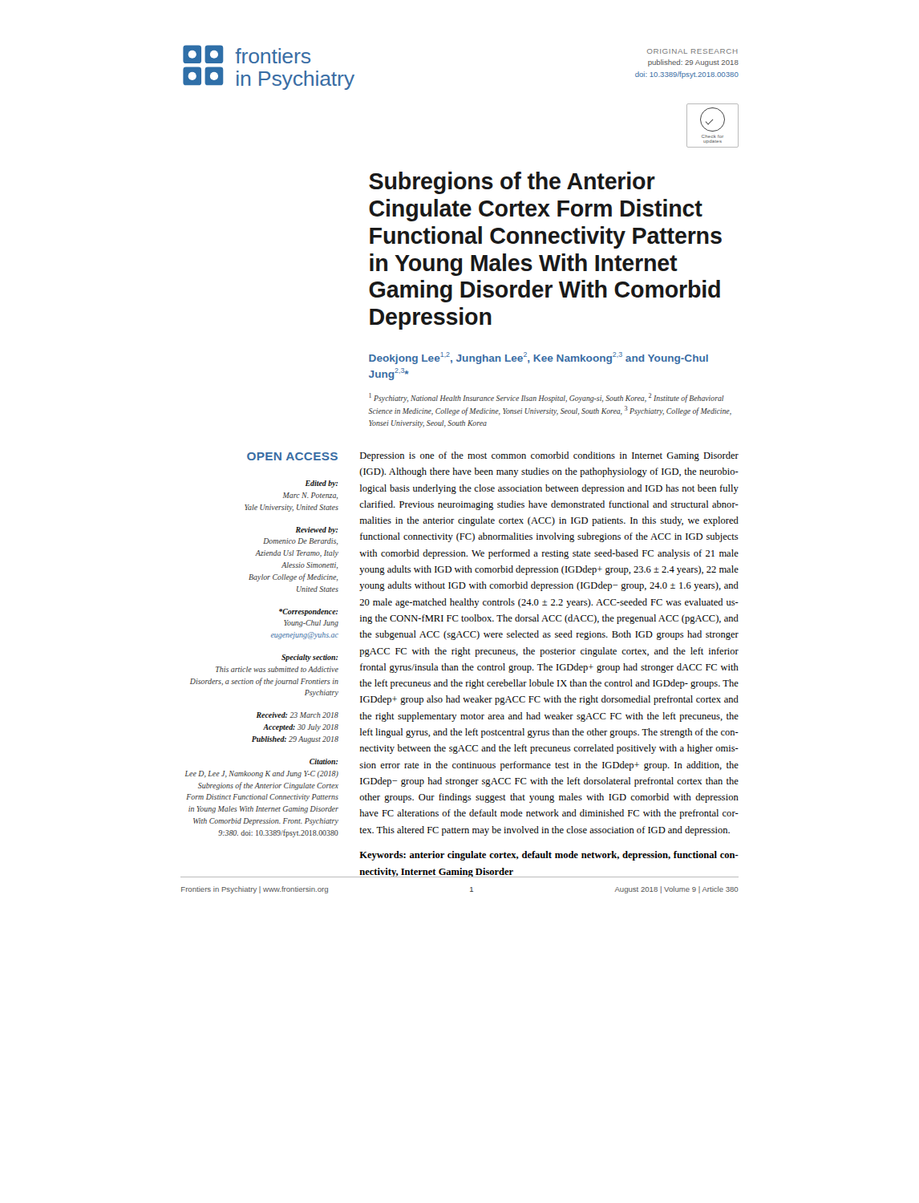frontiers
in Psychiatry
ORIGINAL RESEARCH
published: 29 August 2018
doi: 10.3389/fpsyt.2018.00380
Check for
updates
Subregions of the Anterior Cingulate Cortex Form Distinct Functional Connectivity Patterns in Young Males With Internet Gaming Disorder With Comorbid Depression
Deokjong Lee1,2, Junghan Lee2, Kee Namkoong2,3 and Young-Chul Jung2,3*
1 Psychiatry, National Health Insurance Service Ilsan Hospital, Goyang-si, South Korea, 2 Institute of Behavioral Science in Medicine, College of Medicine, Yonsei University, Seoul, South Korea, 3 Psychiatry, College of Medicine, Yonsei University, Seoul, South Korea
OPEN ACCESS
Edited by:
Marc N. Potenza,
Yale University, United States
Reviewed by:
Domenico De Berardis,
Azienda Usl Teramo, Italy
Alessio Simonetti,
Baylor College of Medicine,
United States
*Correspondence:
Young-Chul Jung
eugenejung@yuhs.ac
Specialty section:
This article was submitted to Addictive Disorders, a section of the journal Frontiers in Psychiatry
Received: 23 March 2018
Accepted: 30 July 2018
Published: 29 August 2018
Citation:
Lee D, Lee J, Namkoong K and Jung Y-C (2018) Subregions of the Anterior Cingulate Cortex Form Distinct Functional Connectivity Patterns in Young Males With Internet Gaming Disorder With Comorbid Depression. Front. Psychiatry 9:380. doi: 10.3389/fpsyt.2018.00380
Depression is one of the most common comorbid conditions in Internet Gaming Disorder (IGD). Although there have been many studies on the pathophysiology of IGD, the neurobiological basis underlying the close association between depression and IGD has not been fully clarified. Previous neuroimaging studies have demonstrated functional and structural abnormalities in the anterior cingulate cortex (ACC) in IGD patients. In this study, we explored functional connectivity (FC) abnormalities involving subregions of the ACC in IGD subjects with comorbid depression. We performed a resting state seed-based FC analysis of 21 male young adults with IGD with comorbid depression (IGDdep+ group, 23.6 ± 2.4 years), 22 male young adults without IGD with comorbid depression (IGDdep− group, 24.0 ± 1.6 years), and 20 male age-matched healthy controls (24.0 ± 2.2 years). ACC-seeded FC was evaluated using the CONN-fMRI FC toolbox. The dorsal ACC (dACC), the pregenual ACC (pgACC), and the subgenual ACC (sgACC) were selected as seed regions. Both IGD groups had stronger pgACC FC with the right precuneus, the posterior cingulate cortex, and the left inferior frontal gyrus/insula than the control group. The IGDdep+ group had stronger dACC FC with the left precuneus and the right cerebellar lobule IX than the control and IGDdep- groups. The IGDdep+ group also had weaker pgACC FC with the right dorsomedial prefrontal cortex and the right supplementary motor area and had weaker sgACC FC with the left precuneus, the left lingual gyrus, and the left postcentral gyrus than the other groups. The strength of the connectivity between the sgACC and the left precuneus correlated positively with a higher omission error rate in the continuous performance test in the IGDdep+ group. In addition, the IGDdep− group had stronger sgACC FC with the left dorsolateral prefrontal cortex than the other groups. Our findings suggest that young males with IGD comorbid with depression have FC alterations of the default mode network and diminished FC with the prefrontal cortex. This altered FC pattern may be involved in the close association of IGD and depression.
Keywords: anterior cingulate cortex, default mode network, depression, functional connectivity, Internet Gaming Disorder
Frontiers in Psychiatry | www.frontiersin.org
1
August 2018 | Volume 9 | Article 380